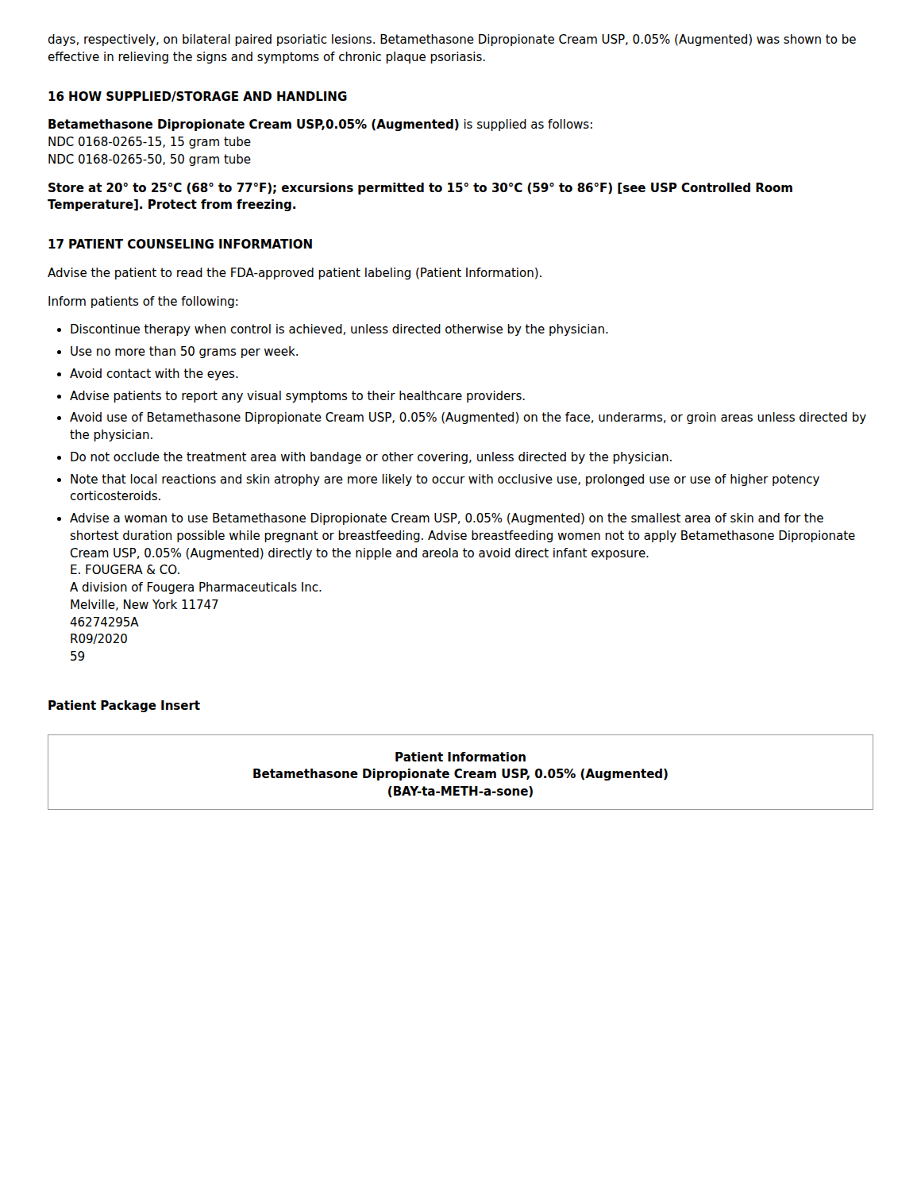days, respectively, on bilateral paired psoriatic lesions. Betamethasone Dipropionate Cream USP, 0.05% (Augmented) was shown to be effective in relieving the signs and symptoms of chronic plaque psoriasis.
16 HOW SUPPLIED/STORAGE AND HANDLING
Betamethasone Dipropionate Cream USP,0.05% (Augmented) is supplied as follows:
NDC 0168-0265-15, 15 gram tube
NDC 0168-0265-50, 50 gram tube
Store at 20° to 25°C (68° to 77°F); excursions permitted to 15° to 30°C (59° to 86°F) [see USP Controlled Room Temperature]. Protect from freezing.
17 PATIENT COUNSELING INFORMATION
Advise the patient to read the FDA-approved patient labeling (Patient Information).
Inform patients of the following:
Discontinue therapy when control is achieved, unless directed otherwise by the physician.
Use no more than 50 grams per week.
Avoid contact with the eyes.
Advise patients to report any visual symptoms to their healthcare providers.
Avoid use of Betamethasone Dipropionate Cream USP, 0.05% (Augmented) on the face, underarms, or groin areas unless directed by the physician.
Do not occlude the treatment area with bandage or other covering, unless directed by the physician.
Note that local reactions and skin atrophy are more likely to occur with occlusive use, prolonged use or use of higher potency corticosteroids.
Advise a woman to use Betamethasone Dipropionate Cream USP, 0.05% (Augmented) on the smallest area of skin and for the shortest duration possible while pregnant or breastfeeding. Advise breastfeeding women not to apply Betamethasone Dipropionate Cream USP, 0.05% (Augmented) directly to the nipple and areola to avoid direct infant exposure.
E. FOUGERA & CO.
A division of Fougera Pharmaceuticals Inc.
Melville, New York 11747
46274295A
R09/2020
59
Patient Package Insert
Patient Information
Betamethasone Dipropionate Cream USP, 0.05% (Augmented)
(BAY-ta-METH-a-sone)